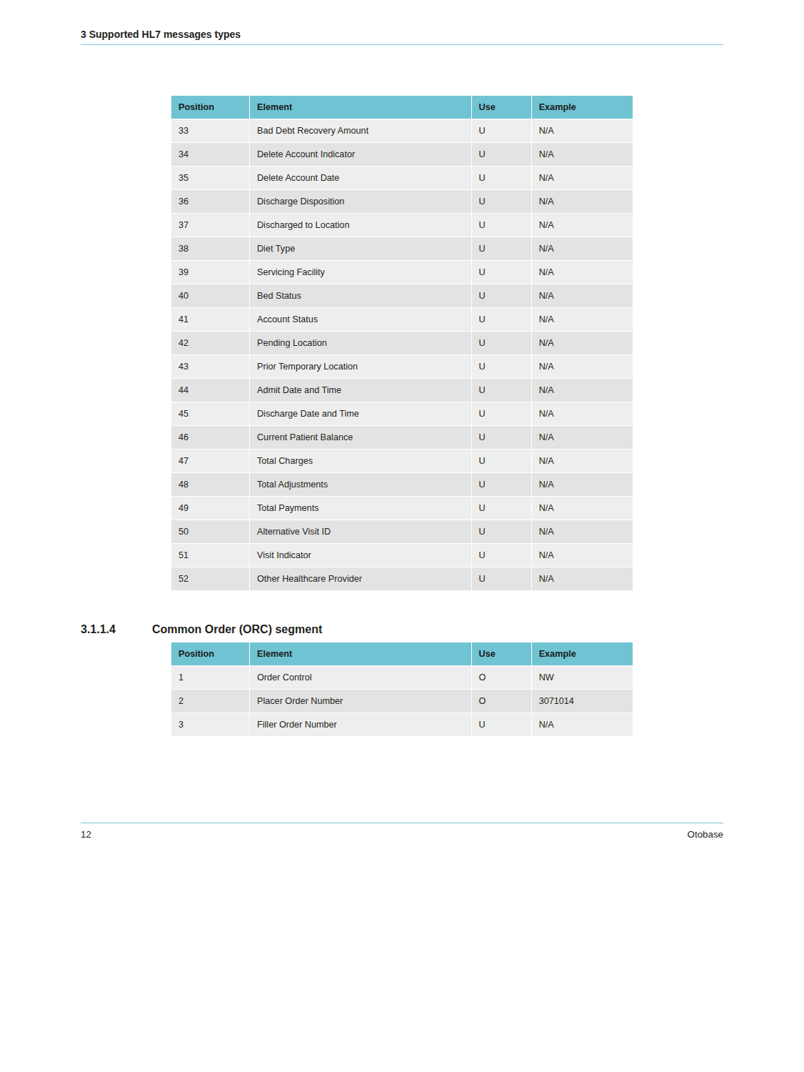3 Supported HL7 messages types
| Position | Element | Use | Example |
| --- | --- | --- | --- |
| 33 | Bad Debt Recovery Amount | U | N/A |
| 34 | Delete Account Indicator | U | N/A |
| 35 | Delete Account Date | U | N/A |
| 36 | Discharge Disposition | U | N/A |
| 37 | Discharged to Location | U | N/A |
| 38 | Diet Type | U | N/A |
| 39 | Servicing Facility | U | N/A |
| 40 | Bed Status | U | N/A |
| 41 | Account Status | U | N/A |
| 42 | Pending Location | U | N/A |
| 43 | Prior Temporary Location | U | N/A |
| 44 | Admit Date and Time | U | N/A |
| 45 | Discharge Date and Time | U | N/A |
| 46 | Current Patient Balance | U | N/A |
| 47 | Total Charges | U | N/A |
| 48 | Total Adjustments | U | N/A |
| 49 | Total Payments | U | N/A |
| 50 | Alternative Visit ID | U | N/A |
| 51 | Visit Indicator | U | N/A |
| 52 | Other Healthcare Provider | U | N/A |
3.1.1.4 Common Order (ORC) segment
| Position | Element | Use | Example |
| --- | --- | --- | --- |
| 1 | Order Control | O | NW |
| 2 | Placer Order Number | O | 3071014 |
| 3 | Filler Order Number | U | N/A |
12 Otobase